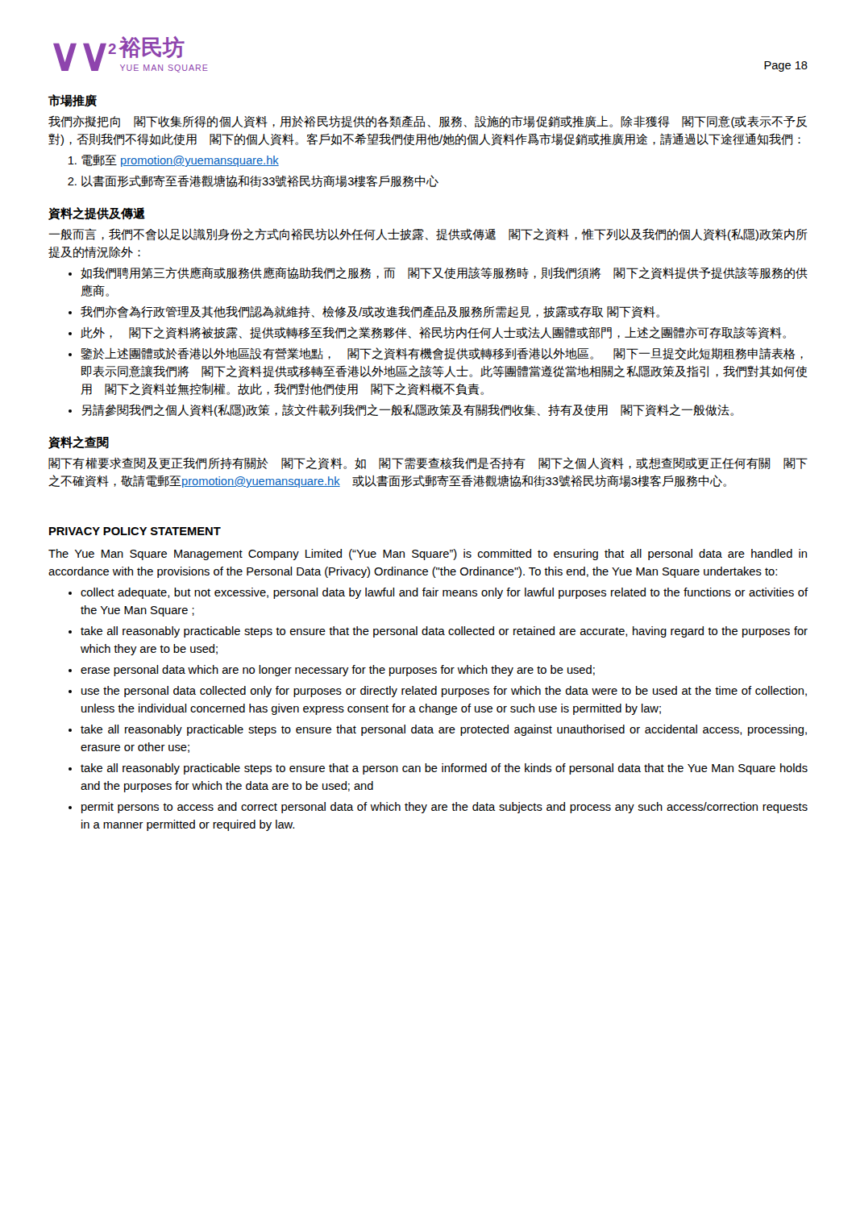∨∨2 裕民坊
YUE MAN SQUARE
Page 18
市場推廣
我們亦擬把向　閣下收集所得的個人資料，用於裕民坊提供的各類產品、服務、設施的市場促銷或推廣上。除非獲得　閣下同意(或表示不予反對)，否則我們不得如此使用　閣下的個人資料。客戶如不希望我們使用他/她的個人資料作爲市場促銷或推廣用途，請通過以下途徑通知我們：
電郵至 promotion@yuemansquare.hk
以書面形式郵寄至香港觀塘協和街33號裕民坊商場3樓客戶服務中心
資料之提供及傳遞
一般而言，我們不會以足以識別身份之方式向裕民坊以外任何人士披露、提供或傳遞　閣下之資料，惟下列以及我們的個人資料(私隱)政策内所提及的情況除外：
如我們聘用第三方供應商或服務供應商協助我們之服務，而　閣下又使用該等服務時，則我們須將　閣下之資料提供予提供該等服務的供應商。
我們亦會為行政管理及其他我們認為就維持、檢修及/或改進我們產品及服務所需起見，披露或存取 閣下資料。
此外，　閣下之資料將被披露、提供或轉移至我們之業務夥伴、裕民坊内任何人士或法人團體或部門，上述之團體亦可存取該等資料。
鑒於上述團體或於香港以外地區設有營業地點，　閣下之資料有機會提供或轉移到香港以外地區。　閣下一旦提交此短期租務申請表格，即表示同意讓我們將　閣下之資料提供或移轉至香港以外地區之該等人士。此等團體當遵從當地相關之私隱政策及指引，我們對其如何使用　閣下之資料並無控制權。故此，我們對他們使用　閣下之資料概不負責。
另請參閱我們之個人資料(私隱)政策，該文件載列我們之一般私隱政策及有關我們收集、持有及使用　閣下資料之一般做法。
資料之查閱
閣下有權要求查閱及更正我們所持有關於　閣下之資料。如　閣下需要查核我們是否持有　閣下之個人資料，或想查閱或更正任何有關　閣下之不確資料，敬請電郵至promotion@yuemansquare.hk　或以書面形式郵寄至香港觀塘協和街33號裕民坊商場3樓客戶服務中心。
PRIVACY POLICY STATEMENT
The Yue Man Square Management Company Limited (“Yue Man Square”) is committed to ensuring that all personal data are handled in accordance with the provisions of the Personal Data (Privacy) Ordinance ("the Ordinance"). To this end, the Yue Man Square undertakes to:
collect adequate, but not excessive, personal data by lawful and fair means only for lawful purposes related to the functions or activities of the Yue Man Square ;
take all reasonably practicable steps to ensure that the personal data collected or retained are accurate, having regard to the purposes for which they are to be used;
erase personal data which are no longer necessary for the purposes for which they are to be used;
use the personal data collected only for purposes or directly related purposes for which the data were to be used at the time of collection, unless the individual concerned has given express consent for a change of use or such use is permitted by law;
take all reasonably practicable steps to ensure that personal data are protected against unauthorised or accidental access, processing, erasure or other use;
take all reasonably practicable steps to ensure that a person can be informed of the kinds of personal data that the Yue Man Square holds and the purposes for which the data are to be used; and
permit persons to access and correct personal data of which they are the data subjects and process any such access/correction requests in a manner permitted or required by law.